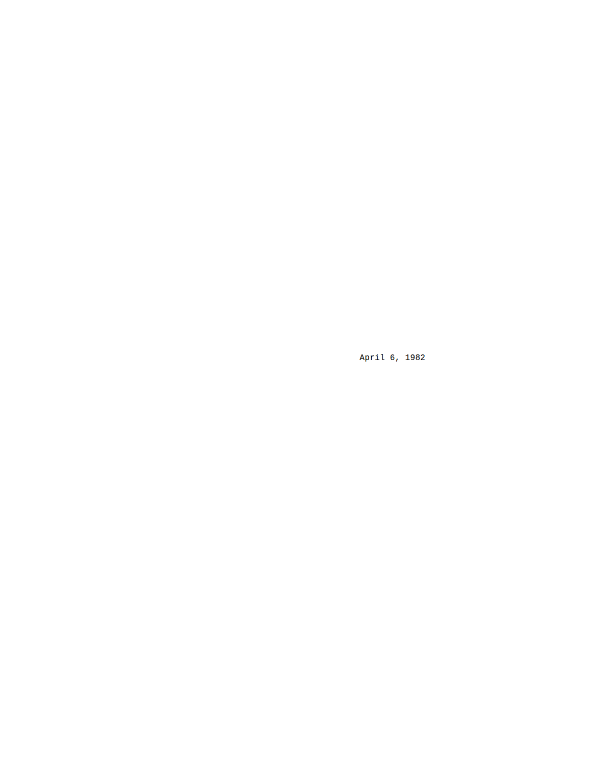April 6, 1982